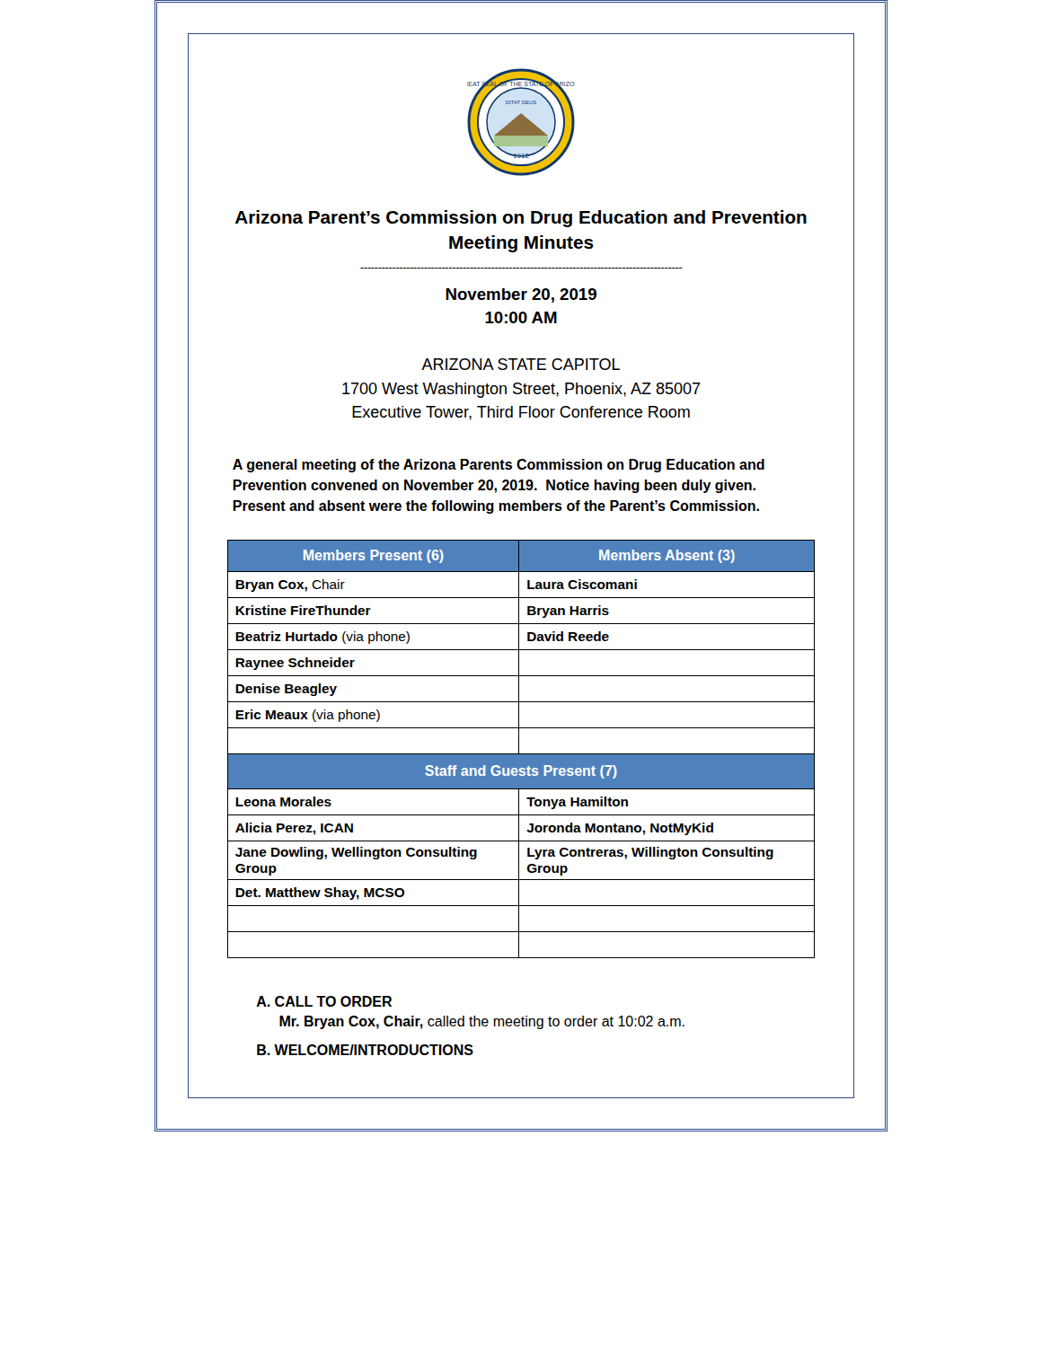Arizona Parent’s Commission on Drug Education and Prevention
Meeting Minutes
-------------------------------------------------------------------------------------------
November 20, 2019
10:00 AM
ARIZONA STATE CAPITOL
1700 West Washington Street, Phoenix, AZ 85007
Executive Tower, Third Floor Conference Room
A general meeting of the Arizona Parents Commission on Drug Education and Prevention convened on November 20, 2019. Notice having been duly given. Present and absent were the following members of the Parent’s Commission.
| Members Present (6) | Members Absent (3) |
| --- | --- |
| Bryan Cox, Chair | Laura Ciscomani |
| Kristine FireThunder | Bryan Harris |
| Beatriz Hurtado (via phone) | David Reede |
| Raynee Schneider | |
| Denise Beagley | |
| Eric Meaux (via phone) | |
| Staff and Guests Present (7) |
| Leona Morales | Tonya Hamilton |
| Alicia Perez, ICAN | Joronda Montano, NotMyKid |
| Jane Dowling, Wellington Consulting Group | Lyra Contreras, Willington Consulting Group |
| Det. Matthew Shay, MCSO | |
CALL TO ORDER Mr. Bryan Cox, Chair, called the meeting to order at 10:02 a.m.
WELCOME/INTRODUCTIONS